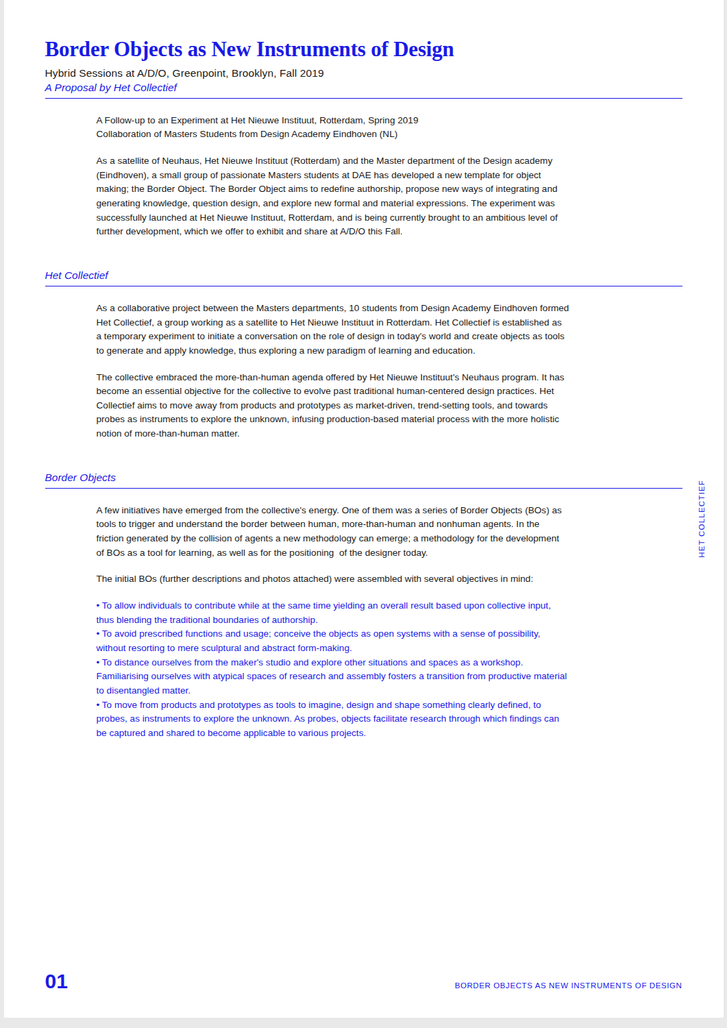Border Objects as New Instruments of Design
Hybrid Sessions at A/D/O, Greenpoint, Brooklyn, Fall 2019
A Proposal by Het Collectief
A Follow-up to an Experiment at Het Nieuwe Instituut, Rotterdam, Spring 2019
Collaboration of Masters Students from Design Academy Eindhoven (NL)
As a satellite of Neuhaus, Het Nieuwe Instituut (Rotterdam) and the Master department of the Design academy (Eindhoven), a small group of passionate Masters students at DAE has developed a new template for object making; the Border Object. The Border Object aims to redefine authorship, propose new ways of integrating and generating knowledge, question design, and explore new formal and material expressions. The experiment was successfully launched at Het Nieuwe Instituut, Rotterdam, and is being currently brought to an ambitious level of further development, which we offer to exhibit and share at A/D/O this Fall.
Het Collectief
As a collaborative project between the Masters departments, 10 students from Design Academy Eindhoven formed Het Collectief, a group working as a satellite to Het Nieuwe Instituut in Rotterdam. Het Collectief is established as a temporary experiment to initiate a conversation on the role of design in today's world and create objects as tools to generate and apply knowledge, thus exploring a new paradigm of learning and education.
The collective embraced the more-than-human agenda offered by Het Nieuwe Instituut's Neuhaus program. It has become an essential objective for the collective to evolve past traditional human-centered design practices. Het Collectief aims to move away from products and prototypes as market-driven, trend-setting tools, and towards probes as instruments to explore the unknown, infusing production-based material process with the more holistic notion of more-than-human matter.
Border Objects
A few initiatives have emerged from the collective's energy. One of them was a series of Border Objects (BOs) as tools to trigger and understand the border between human, more-than-human and nonhuman agents. In the friction generated by the collision of agents a new methodology can emerge; a methodology for the development of BOs as a tool for learning, as well as for the positioning of the designer today.
The initial BOs (further descriptions and photos attached) were assembled with several objectives in mind:
• To allow individuals to contribute while at the same time yielding an overall result based upon collective input, thus blending the traditional boundaries of authorship.
• To avoid prescribed functions and usage; conceive the objects as open systems with a sense of possibility, without resorting to mere sculptural and abstract form-making.
• To distance ourselves from the maker's studio and explore other situations and spaces as a workshop. Familiarising ourselves with atypical spaces of research and assembly fosters a transition from productive material to disentangled matter.
• To move from products and prototypes as tools to imagine, design and shape something clearly defined, to probes, as instruments to explore the unknown. As probes, objects facilitate research through which findings can be captured and shared to become applicable to various projects.
HET COLLECTIEF
01
BORDER OBJECTS AS NEW INSTRUMENTS OF DESIGN